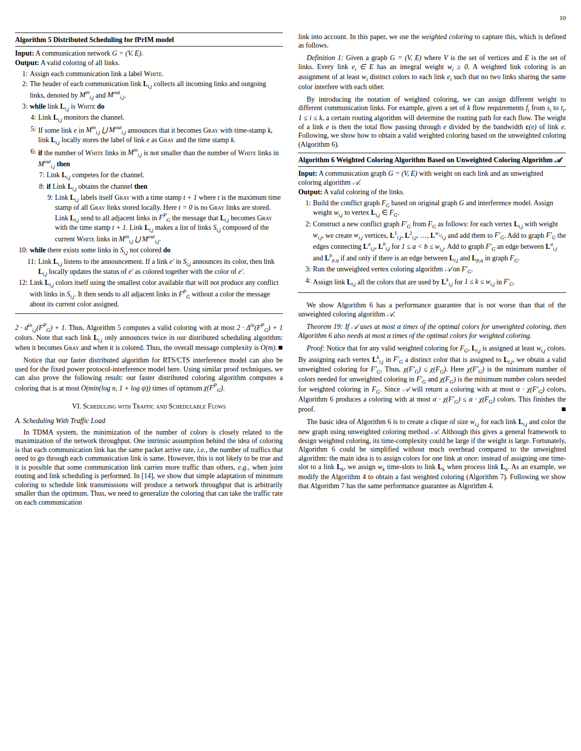10
Algorithm 5 Distributed Scheduling for fPrIM model
Input: A communication network G = (V, E).
Output: A valid coloring of all links.
Assign each communication link a label White.
The header of each communication link Li,j collects all incoming links and outgoing links, denoted by Mini,j and Mouti,j.
while link Li,j is White do
Link Li,j monitors the channel.
If some link e in Mini,j ⋃ Mouti,j announces that it becomes Gray with time-stamp k, link Li,j locally stores the label of link e as Gray and the time stamp k.
if the number of White links in Mini,j is not smaller than the number of White links in Mouti,j then
Link Li,j competes for the channel.
if Link Li,j obtains the channel then
Link Li,j labels itself Gray with a time stamp t + 1 where t is the maximum time stamp of all Gray links stored locally. Here t = 0 is no Gray links are stored. Link Li,j send to all adjacent links in FPG the message that Li,j becomes Gray with the time stamp t + 1. Link Li,j makes a list of links Si,j composed of the current White links in Mini,j ⋃ Mouti,j.
while there exists some links in Si,j not colored do
Link Li,j listens to the announcement. If a link e′ in Si,j announces its color, then link Li,j locally updates the status of e′ as colored together with the color of e′.
Link Li,j colors itself using the smallest color available that will not produce any conflict with links in Si,j. It then sends to all adjacent links in FPG without a color the message about its current color assigned.
2 · dini,j(FPG) + 1. Thus, Algorithm 5 computes a valid coloring with at most 2 · Δin(FPG) + 1 colors. Note that each link Li,j only announces twice in our distributed scheduling algorithm: when it becomes Gray and when it is colored. Thus, the overall message complexity is O(m). ■
Notice that our faster distributed algorithm for RTS/CTS interference model can also be used for the fixed power protocol-interference model here. Using similar proof techniques, we can also prove the following result: our faster distributed coloring algorithm computes a coloring that is at most O(min(log n, 1 + log ψ)) times of optimum χ(FPG).
VI. Scheduling with Traffic and Schedulable Flows
A. Scheduling With Traffic Load
In TDMA system, the minimization of the number of colors is closely related to the maximization of the network throughput. One intrinsic assumption behind the idea of coloring is that each communication link has the same packet arrive rate, i.e., the number of traffics that need to go through each communication link is same. However, this is not likely to be true and it is possible that some communication link carries more traffic than others, e.g., when joint routing and link scheduling is performed. In [14], we show that simple adaptation of minimum coloring to schedule link transmissions will produce a network throughput that is arbitrarily smaller than the optimum. Thus, we need to generalize the coloring that can take the traffic rate on each communication
link into account. In this paper, we use the weighted coloring to capture this, which is defined as follows.
Definition 1: Given a graph G = (V, E) where V is the set of vertices and E is the set of links. Every link ei ∈ E has an integral weight wi ≥ 0. A weighted link coloring is an assignment of at least wi distinct colors to each link ei such that no two links sharing the same color interfere with each other.
By introducing the notation of weighted coloring, we can assign different weight to different communication links. For example, given a set of k flow requirements fi from si to ti, 1 ≤ i ≤ k, a certain routing algorithm will determine the routing path for each flow. The weight of a link e is then the total flow passing through e divided by the bandwidth c(e) of link e. Following, we show how to obtain a valid weighted coloring based on the unweighted coloring (Algorithm 6).
Algorithm 6 Weighted Coloring Algorithm Based on Unweighted Coloring Algorithm 𝒜
Input: A communication graph G = (V, E) with weight on each link and an unweighted coloring algorithm 𝒜.
Output: A valid coloring of the links.
Build the conflict graph FG based on original graph G and interference model. Assign weight wi,j to vertex Li,j ∈ FG.
Construct a new conflict graph F′G from FG as follows: for each vertex Li,j with weight wi,j, we create wi,j vertices, L1i,j, L2i,j, …, Lwi,ji,j and add them to F′G. Add to graph F′G the edges connecting Lai,j, Lbi,j for 1 ≤ a < b ≤ wi,j. Add to graph F′G an edge between Lai,j and Lbp,q if and only if there is an edge between Li,j and Lp,q in graph FG.
Run the unweighted vertex coloring algorithm 𝒜 on F′G.
Assign link Li,j all the colors that are used by Lki,j for 1 ≤ k ≤ wi,j in F′G.
We show Algorithm 6 has a performance guarantee that is not worse than that of the unweighted coloring algorithm 𝒜.
Theorem 19: If 𝒜 uses at most α times of the optimal colors for unweighted coloring, then Algorithm 6 also needs at most α times of the optimal colors for weighted coloring.
Proof: Notice that for any valid weighted coloring for FG, Li,j is assigned at least wi,j colors. By assigning each vertex Lki,j in F′G a distinct color that is assigned to Li,j, we obtain a valid unweighted coloring for F′G. Thus, χ(F′G) ≤ χ(FG). Here χ(F′G) is the minimum number of colors needed for unweighted coloring in F′G and χ(FG) is the minimum number colors needed for weighted coloring in FG. Since 𝒜 will return a coloring with at most α · χ(F′G) colors, Algorithm 6 produces a coloring with at most α · χ(F′G) ≤ α · χ(FG) colors. This finishes the proof. ■
The basic idea of Algorithm 6 is to create a clique of size wi,j for each link Li,j and color the new graph using unweighted coloring method 𝒜. Although this gives a general framework to design weighted coloring, its time-complexity could be large if the weight is large. Fortunately, Algorithm 6 could be simplified without much overhead compared to the unweighted algorithm: the main idea is to assign colors for one link at once: instead of assigning one time-slot to a link Lk, we assign wk time-slots to link Lk when process link Lk. As an example, we modify the Algorithm 4 to obtain a fast weighted coloring (Algorithm 7). Following we show that Algorithm 7 has the same performance guarantee as Algorithm 4.